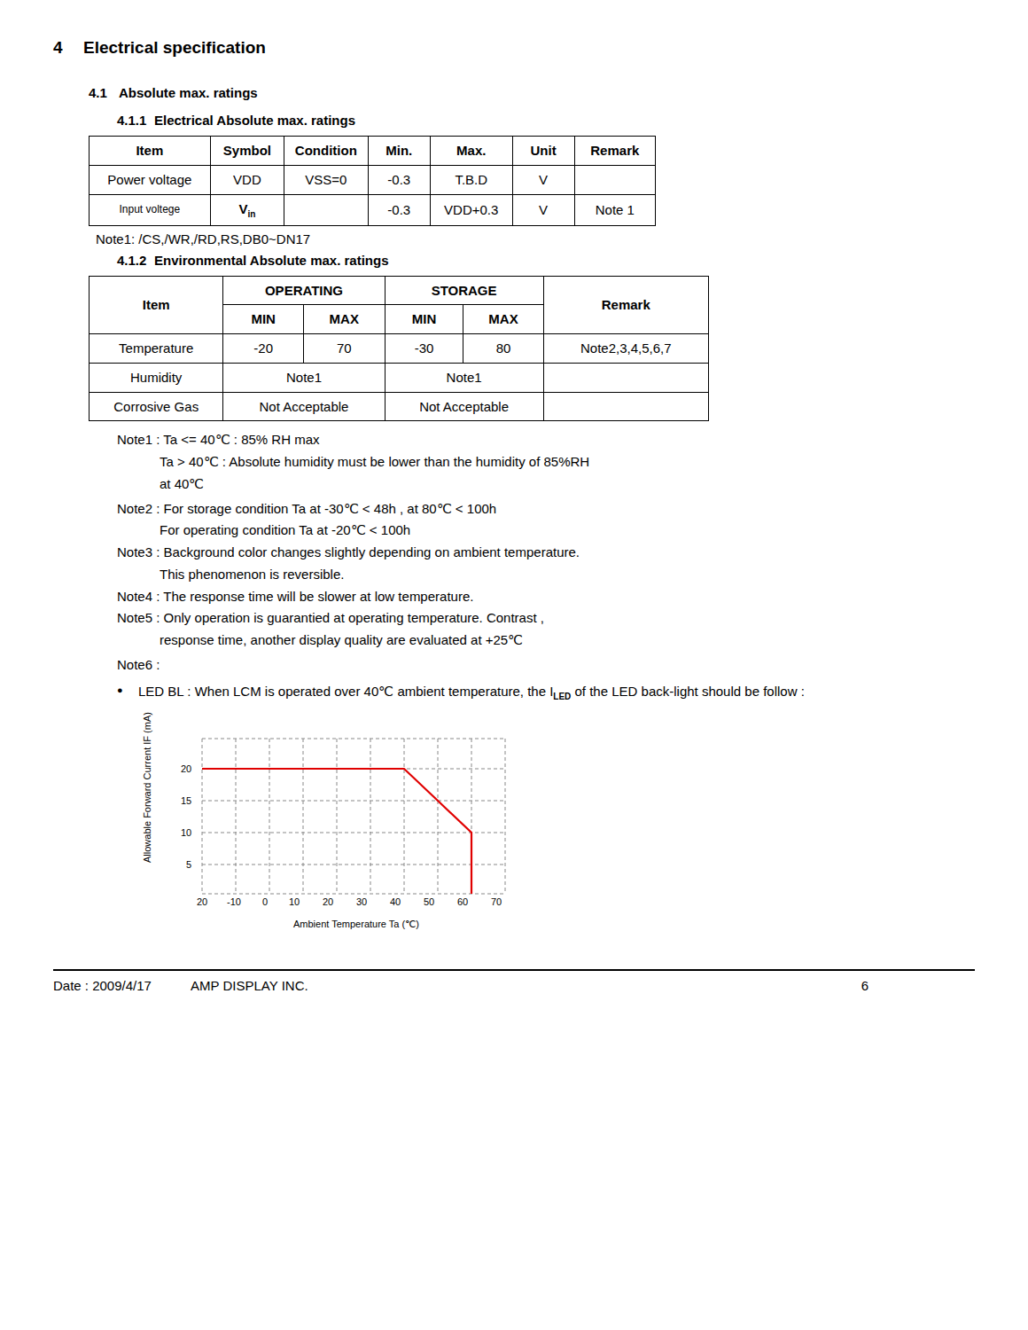4 Electrical specification
4.1 Absolute max. ratings
4.1.1 Electrical Absolute max. ratings
| Item | Symbol | Condition | Min. | Max. | Unit | Remark |
| --- | --- | --- | --- | --- | --- | --- |
| Power voltage | VDD | VSS=0 | -0.3 | T.B.D | V | |
| Input voltege | V in | | -0.3 | VDD+0.3 | V | Note 1 |
Note1: /CS,/WR,/RD,RS,DB0~DN17
4.1.2 Environmental Absolute max. ratings
| Item | OPERATING | STORAGE | Remark |
| --- | --- | --- | --- |
| MIN | MAX | MIN | MAX |
| Temperature | -20 | 70 | -30 | 80 | Note2,3,4,5,6,7 |
| Humidity | Note1 | Note1 | |
| Corrosive Gas | Not Acceptable | Not Acceptable | |
Note1 : Ta <= 40℃ : 85% RH max
Ta > 40℃ : Absolute humidity must be lower than the humidity of 85%RH
at 40℃
Note2 : For storage condition Ta at -30℃ < 48h , at 80℃ < 100h
For operating condition Ta at -20℃ < 100h
Note3 : Background color changes slightly depending on ambient temperature.
This phenomenon is reversible.
Note4 : The response time will be slower at low temperature.
Note5 : Only operation is guarantied at operating temperature. Contrast ,
response time, another display quality are evaluated at +25℃
Note6 :
LED BL : When LCM is operated over 40℃ ambient temperature, the ILED of the LED back-light should be follow :
Allowable Forward Current IF (mA) Ambient Temperature Ta (℃) 20 15 10 5 20 -10 0 10 20 30 40 50 60 70
Date : 2009/4/17 AMP DISPLAY INC. 6